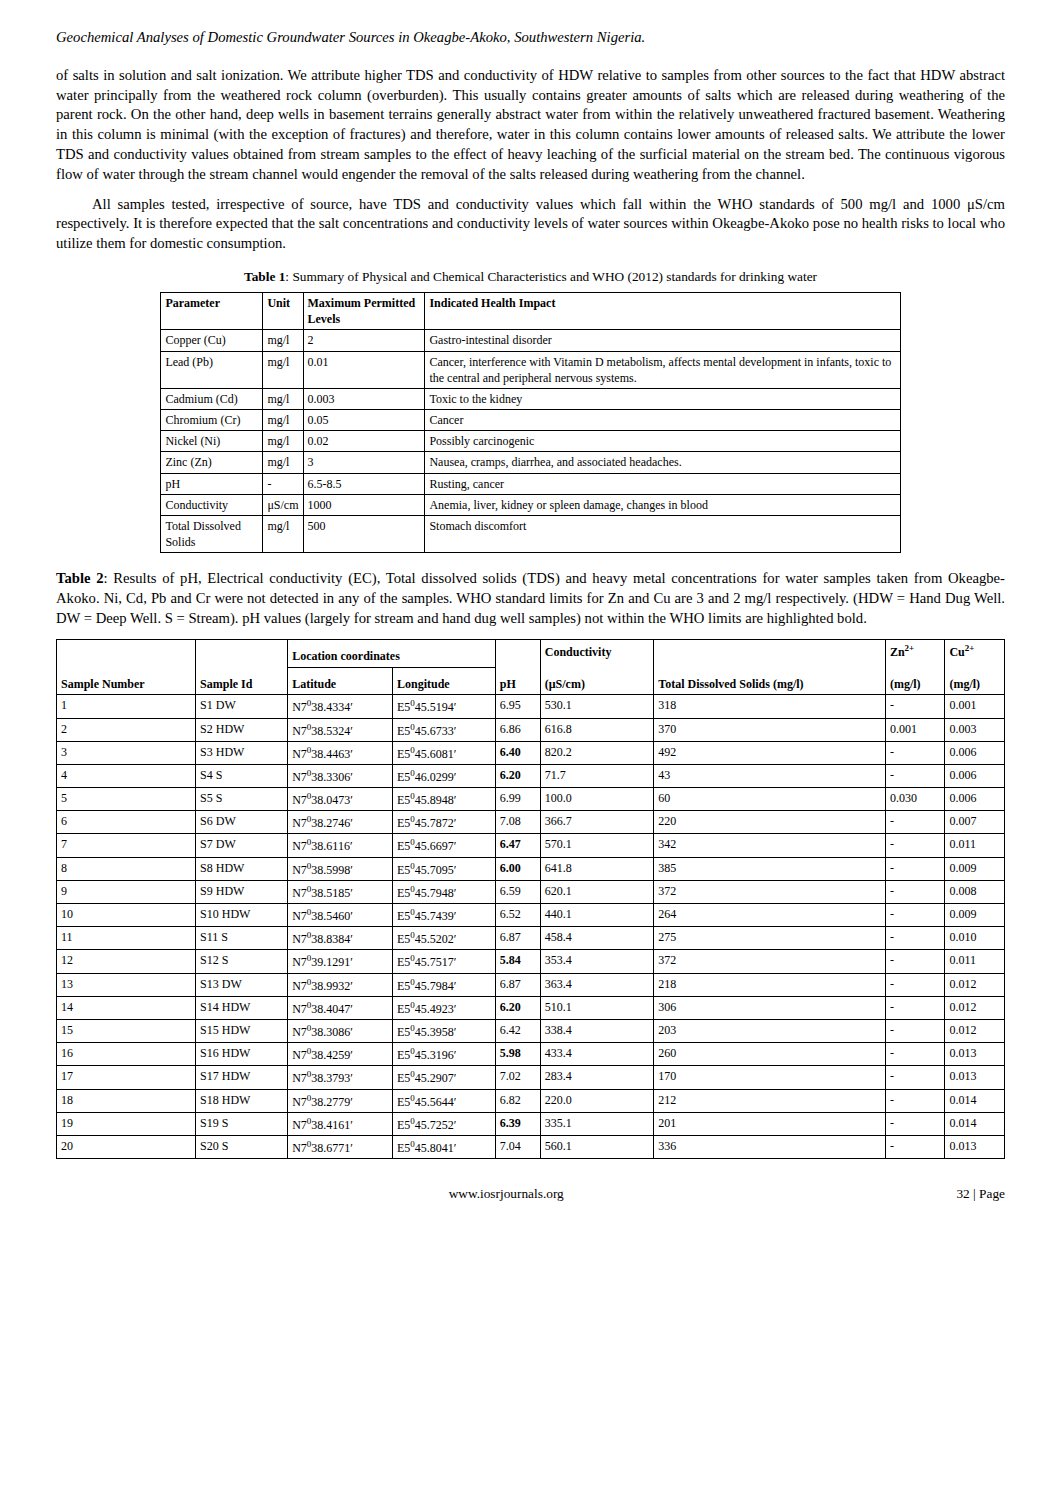Geochemical Analyses of Domestic Groundwater Sources in Okeagbe-Akoko, Southwestern Nigeria.
of salts in solution and salt ionization. We attribute higher TDS and conductivity of HDW relative to samples from other sources to the fact that HDW abstract water principally from the weathered rock column (overburden). This usually contains greater amounts of salts which are released during weathering of the parent rock. On the other hand, deep wells in basement terrains generally abstract water from within the relatively unweathered fractured basement. Weathering in this column is minimal (with the exception of fractures) and therefore, water in this column contains lower amounts of released salts. We attribute the lower TDS and conductivity values obtained from stream samples to the effect of heavy leaching of the surficial material on the stream bed. The continuous vigorous flow of water through the stream channel would engender the removal of the salts released during weathering from the channel.
All samples tested, irrespective of source, have TDS and conductivity values which fall within the WHO standards of 500 mg/l and 1000 μS/cm respectively. It is therefore expected that the salt concentrations and conductivity levels of water sources within Okeagbe-Akoko pose no health risks to local who utilize them for domestic consumption.
Table 1: Summary of Physical and Chemical Characteristics and WHO (2012) standards for drinking water
| Parameter | Unit | Maximum Permitted Levels | Indicated Health Impact |
| --- | --- | --- | --- |
| Copper (Cu) | mg/l | 2 | Gastro-intestinal disorder |
| Lead (Pb) | mg/l | 0.01 | Cancer, interference with Vitamin D metabolism, affects mental development in infants, toxic to the central and peripheral nervous systems. |
| Cadmium (Cd) | mg/l | 0.003 | Toxic to the kidney |
| Chromium (Cr) | mg/l | 0.05 | Cancer |
| Nickel (Ni) | mg/l | 0.02 | Possibly carcinogenic |
| Zinc (Zn) | mg/l | 3 | Nausea, cramps, diarrhea, and associated headaches. |
| pH | - | 6.5-8.5 | Rusting, cancer |
| Conductivity | μS/cm | 1000 | Anemia, liver, kidney or spleen damage, changes in blood |
| Total Dissolved Solids | mg/l | 500 | Stomach discomfort |
Table 2: Results of pH, Electrical conductivity (EC), Total dissolved solids (TDS) and heavy metal concentrations for water samples taken from Okeagbe-Akoko. Ni, Cd, Pb and Cr were not detected in any of the samples. WHO standard limits for Zn and Cu are 3 and 2 mg/l respectively. (HDW = Hand Dug Well. DW = Deep Well. S = Stream). pH values (largely for stream and hand dug well samples) not within the WHO limits are highlighted bold.
| Sample Number | Sample Id | Location coordinates | pH | Conductivity (μS/cm) | Total Dissolved Solids (mg/l) | Zn 2+ (mg/l) | Cu 2+ (mg/l) |
| --- | --- | --- | --- | --- | --- | --- | --- |
| Latitude | Longitude |
| 1 | S1 DW | N7 0 38.4334′ | E5 0 45.5194′ | 6.95 | 530.1 | 318 | - | 0.001 |
| 2 | S2 HDW | N7 0 38.5324′ | E5 0 45.6733′ | 6.86 | 616.8 | 370 | 0.001 | 0.003 |
| 3 | S3 HDW | N7 0 38.4463′ | E5 0 45.6081′ | 6.40 | 820.2 | 492 | - | 0.006 |
| 4 | S4 S | N7 0 38.3306′ | E5 0 46.0299′ | 6.20 | 71.7 | 43 | - | 0.006 |
| 5 | S5 S | N7 0 38.0473′ | E5 0 45.8948′ | 6.99 | 100.0 | 60 | 0.030 | 0.006 |
| 6 | S6 DW | N7 0 38.2746′ | E5 0 45.7872′ | 7.08 | 366.7 | 220 | - | 0.007 |
| 7 | S7 DW | N7 0 38.6116′ | E5 0 45.6697′ | 6.47 | 570.1 | 342 | - | 0.011 |
| 8 | S8 HDW | N7 0 38.5998′ | E5 0 45.7095′ | 6.00 | 641.8 | 385 | - | 0.009 |
| 9 | S9 HDW | N7 0 38.5185′ | E5 0 45.7948′ | 6.59 | 620.1 | 372 | - | 0.008 |
| 10 | S10 HDW | N7 0 38.5460′ | E5 0 45.7439′ | 6.52 | 440.1 | 264 | - | 0.009 |
| 11 | S11 S | N7 0 38.8384′ | E5 0 45.5202′ | 6.87 | 458.4 | 275 | - | 0.010 |
| 12 | S12 S | N7 0 39.1291′ | E5 0 45.7517′ | 5.84 | 353.4 | 372 | - | 0.011 |
| 13 | S13 DW | N7 0 38.9932′ | E5 0 45.7984′ | 6.87 | 363.4 | 218 | - | 0.012 |
| 14 | S14 HDW | N7 0 38.4047′ | E5 0 45.4923′ | 6.20 | 510.1 | 306 | - | 0.012 |
| 15 | S15 HDW | N7 0 38.3086′ | E5 0 45.3958′ | 6.42 | 338.4 | 203 | - | 0.012 |
| 16 | S16 HDW | N7 0 38.4259′ | E5 0 45.3196′ | 5.98 | 433.4 | 260 | - | 0.013 |
| 17 | S17 HDW | N7 0 38.3793′ | E5 0 45.2907′ | 7.02 | 283.4 | 170 | - | 0.013 |
| 18 | S18 HDW | N7 0 38.2779′ | E5 0 45.5644′ | 6.82 | 220.0 | 212 | - | 0.014 |
| 19 | S19 S | N7 0 38.4161′ | E5 0 45.7252′ | 6.39 | 335.1 | 201 | - | 0.014 |
| 20 | S20 S | N7 0 38.6771′ | E5 0 45.8041′ | 7.04 | 560.1 | 336 | - | 0.013 |
www.iosrjournals.org
32 | Page